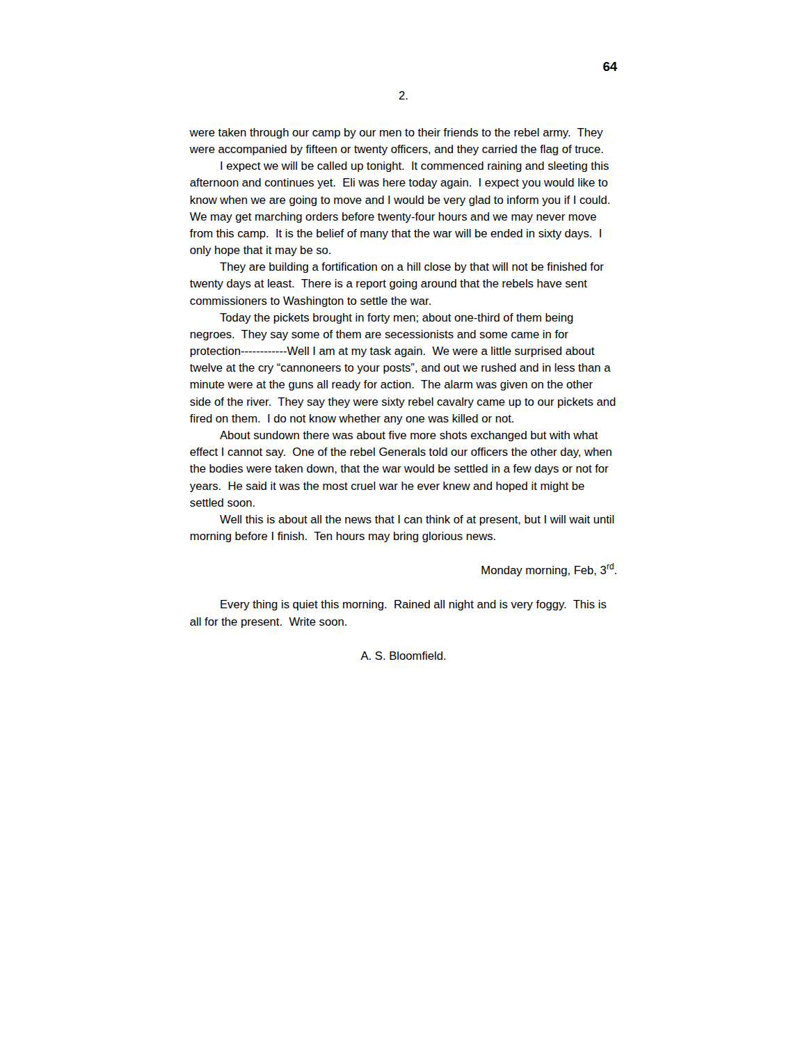64
2.
were taken through our camp by our men to their friends to the rebel army. They were accompanied by fifteen or twenty officers, and they carried the flag of truce.
I expect we will be called up tonight. It commenced raining and sleeting this afternoon and continues yet. Eli was here today again. I expect you would like to know when we are going to move and I would be very glad to inform you if I could. We may get marching orders before twenty-four hours and we may never move from this camp. It is the belief of many that the war will be ended in sixty days. I only hope that it may be so.
They are building a fortification on a hill close by that will not be finished for twenty days at least. There is a report going around that the rebels have sent commissioners to Washington to settle the war.
Today the pickets brought in forty men; about one-third of them being negroes. They say some of them are secessionists and some came in for protection------------Well I am at my task again. We were a little surprised about twelve at the cry “cannoneers to your posts”, and out we rushed and in less than a minute were at the guns all ready for action. The alarm was given on the other side of the river. They say they were sixty rebel cavalry came up to our pickets and fired on them. I do not know whether any one was killed or not.
About sundown there was about five more shots exchanged but with what effect I cannot say. One of the rebel Generals told our officers the other day, when the bodies were taken down, that the war would be settled in a few days or not for years. He said it was the most cruel war he ever knew and hoped it might be settled soon.
Well this is about all the news that I can think of at present, but I will wait until morning before I finish. Ten hours may bring glorious news.
Monday morning, Feb, 3rd.
Every thing is quiet this morning. Rained all night and is very foggy. This is all for the present. Write soon.
A. S. Bloomfield.